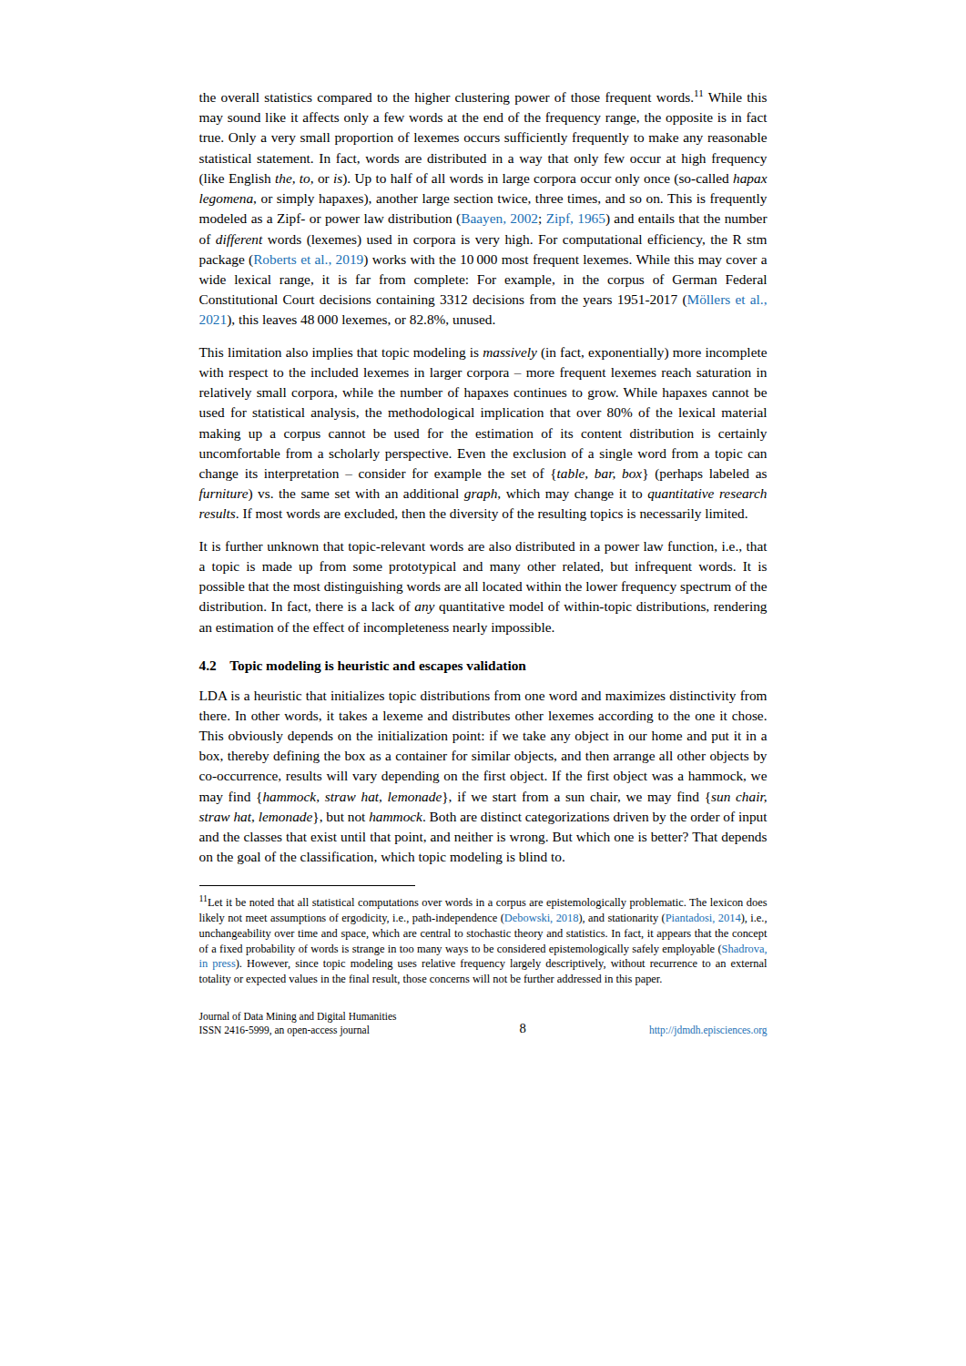the overall statistics compared to the higher clustering power of those frequent words.11 While this may sound like it affects only a few words at the end of the frequency range, the opposite is in fact true. Only a very small proportion of lexemes occurs sufficiently frequently to make any reasonable statistical statement. In fact, words are distributed in a way that only few occur at high frequency (like English the, to, or is). Up to half of all words in large corpora occur only once (so-called hapax legomena, or simply hapaxes), another large section twice, three times, and so on. This is frequently modeled as a Zipf- or power law distribution (Baayen, 2002; Zipf, 1965) and entails that the number of different words (lexemes) used in corpora is very high. For computational efficiency, the R stm package (Roberts et al., 2019) works with the 10 000 most frequent lexemes. While this may cover a wide lexical range, it is far from complete: For example, in the corpus of German Federal Constitutional Court decisions containing 3312 decisions from the years 1951-2017 (Möllers et al., 2021), this leaves 48 000 lexemes, or 82.8%, unused.
This limitation also implies that topic modeling is massively (in fact, exponentially) more incomplete with respect to the included lexemes in larger corpora – more frequent lexemes reach saturation in relatively small corpora, while the number of hapaxes continues to grow. While hapaxes cannot be used for statistical analysis, the methodological implication that over 80% of the lexical material making up a corpus cannot be used for the estimation of its content distribution is certainly uncomfortable from a scholarly perspective. Even the exclusion of a single word from a topic can change its interpretation – consider for example the set of {table, bar, box} (perhaps labeled as furniture) vs. the same set with an additional graph, which may change it to quantitative research results. If most words are excluded, then the diversity of the resulting topics is necessarily limited.
It is further unknown that topic-relevant words are also distributed in a power law function, i.e., that a topic is made up from some prototypical and many other related, but infrequent words. It is possible that the most distinguishing words are all located within the lower frequency spectrum of the distribution. In fact, there is a lack of any quantitative model of within-topic distributions, rendering an estimation of the effect of incompleteness nearly impossible.
4.2 Topic modeling is heuristic and escapes validation
LDA is a heuristic that initializes topic distributions from one word and maximizes distinctivity from there. In other words, it takes a lexeme and distributes other lexemes according to the one it chose. This obviously depends on the initialization point: if we take any object in our home and put it in a box, thereby defining the box as a container for similar objects, and then arrange all other objects by co-occurrence, results will vary depending on the first object. If the first object was a hammock, we may find {hammock, straw hat, lemonade}, if we start from a sun chair, we may find {sun chair, straw hat, lemonade}, but not hammock. Both are distinct categorizations driven by the order of input and the classes that exist until that point, and neither is wrong. But which one is better? That depends on the goal of the classification, which topic modeling is blind to.
11 Let it be noted that all statistical computations over words in a corpus are epistemologically problematic. The lexicon does likely not meet assumptions of ergodicity, i.e., path-independence (Debowski, 2018), and stationarity (Piantadosi, 2014), i.e., unchangeability over time and space, which are central to stochastic theory and statistics. In fact, it appears that the concept of a fixed probability of words is strange in too many ways to be considered epistemologically safely employable (Shadrova, in press). However, since topic modeling uses relative frequency largely descriptively, without recurrence to an external totality or expected values in the final result, those concerns will not be further addressed in this paper.
Journal of Data Mining and Digital Humanities
ISSN 2416-5999, an open-access journal
8
http://jdmdh.episciences.org